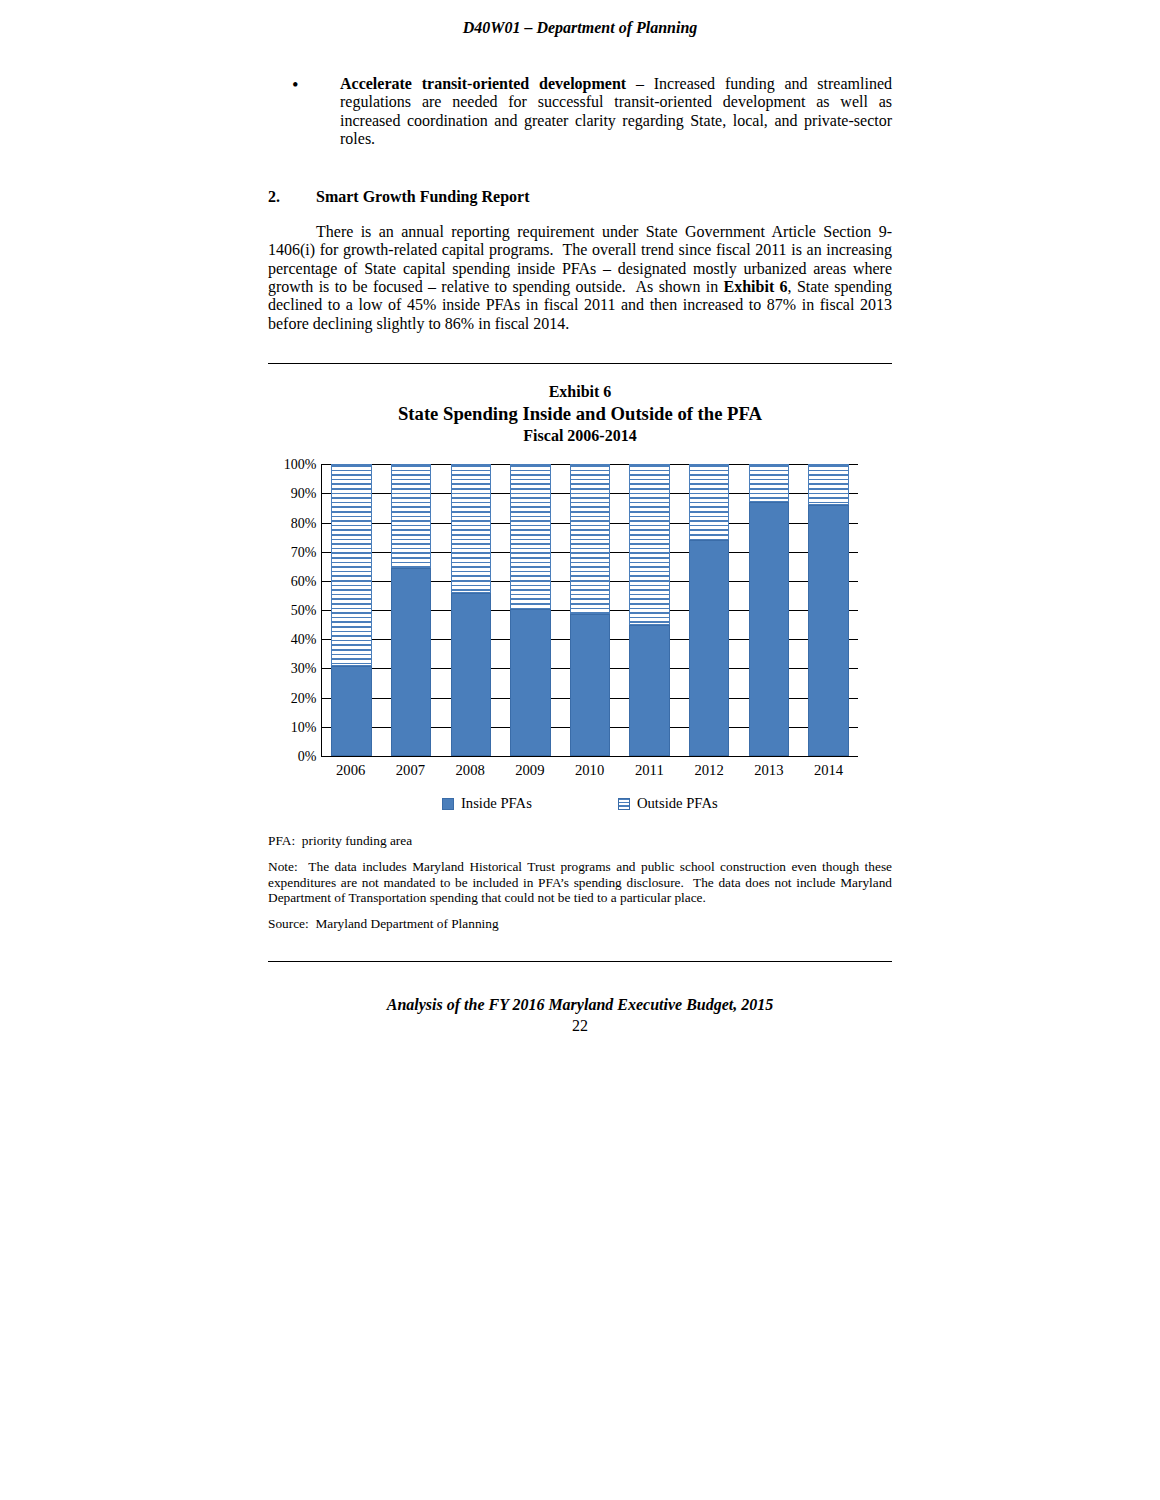D40W01 – Department of Planning
Accelerate transit-oriented development – Increased funding and streamlined regulations are needed for successful transit-oriented development as well as increased coordination and greater clarity regarding State, local, and private-sector roles.
2. Smart Growth Funding Report
There is an annual reporting requirement under State Government Article Section 9-1406(i) for growth-related capital programs. The overall trend since fiscal 2011 is an increasing percentage of State capital spending inside PFAs – designated mostly urbanized areas where growth is to be focused – relative to spending outside. As shown in Exhibit 6, State spending declined to a low of 45% inside PFAs in fiscal 2011 and then increased to 87% in fiscal 2013 before declining slightly to 86% in fiscal 2014.
Exhibit 6
State Spending Inside and Outside of the PFA
Fiscal 2006-2014
100%
90%
80%
70%
60%
50%
40%
30%
20%
10%
0%
2006 2007 2008 2009 2010 2011 2012 2013 2014
Inside PFAs
Outside PFAs
PFA: priority funding area
Note: The data includes Maryland Historical Trust programs and public school construction even though these expenditures are not mandated to be included in PFA’s spending disclosure. The data does not include Maryland Department of Transportation spending that could not be tied to a particular place.
Source: Maryland Department of Planning
Analysis of the FY 2016 Maryland Executive Budget, 2015
22